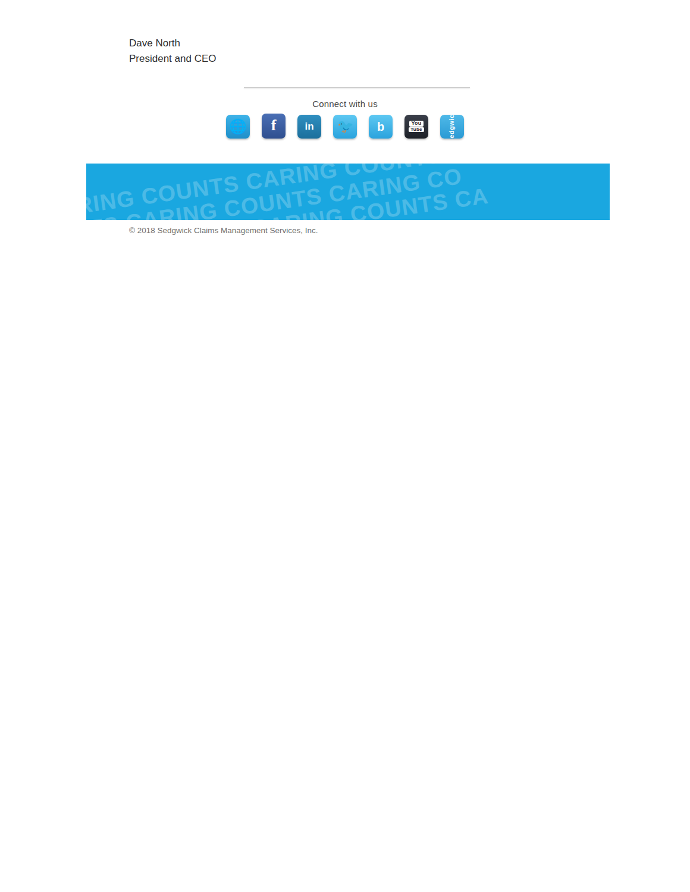Dave North President and CEO
Connect with us
🌐 f in 🐦 b You Tube sedgwick
S CARING COUNTS CARING COUNTS CA
NG COUNTS CARING COUNTS CARING CO
TS CARING COUNTS CARING COUNTS CA
© 2018 Sedgwick Claims Management Services, Inc.